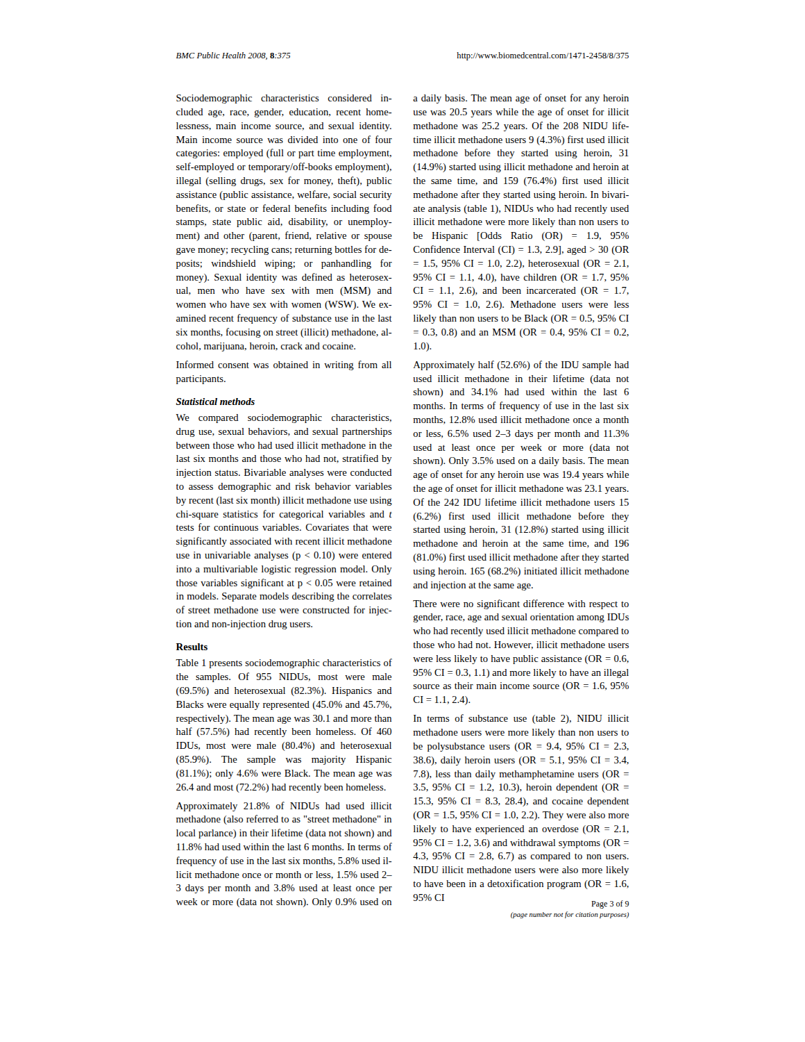BMC Public Health 2008, 8:375
http://www.biomedcentral.com/1471-2458/8/375
Sociodemographic characteristics considered included age, race, gender, education, recent homelessness, main income source, and sexual identity. Main income source was divided into one of four categories: employed (full or part time employment, self-employed or temporary/off-books employment), illegal (selling drugs, sex for money, theft), public assistance (public assistance, welfare, social security benefits, or state or federal benefits including food stamps, state public aid, disability, or unemployment) and other (parent, friend, relative or spouse gave money; recycling cans; returning bottles for deposits; windshield wiping; or panhandling for money). Sexual identity was defined as heterosexual, men who have sex with men (MSM) and women who have sex with women (WSW). We examined recent frequency of substance use in the last six months, focusing on street (illicit) methadone, alcohol, marijuana, heroin, crack and cocaine.
Informed consent was obtained in writing from all participants.
Statistical methods
We compared sociodemographic characteristics, drug use, sexual behaviors, and sexual partnerships between those who had used illicit methadone in the last six months and those who had not, stratified by injection status. Bivariable analyses were conducted to assess demographic and risk behavior variables by recent (last six month) illicit methadone use using chi-square statistics for categorical variables and t tests for continuous variables. Covariates that were significantly associated with recent illicit methadone use in univariable analyses (p < 0.10) were entered into a multivariable logistic regression model. Only those variables significant at p < 0.05 were retained in models. Separate models describing the correlates of street methadone use were constructed for injection and non-injection drug users.
Results
Table 1 presents sociodemographic characteristics of the samples. Of 955 NIDUs, most were male (69.5%) and heterosexual (82.3%). Hispanics and Blacks were equally represented (45.0% and 45.7%, respectively). The mean age was 30.1 and more than half (57.5%) had recently been homeless. Of 460 IDUs, most were male (80.4%) and heterosexual (85.9%). The sample was majority Hispanic (81.1%); only 4.6% were Black. The mean age was 26.4 and most (72.2%) had recently been homeless.
Approximately 21.8% of NIDUs had used illicit methadone (also referred to as "street methadone" in local parlance) in their lifetime (data not shown) and 11.8% had used within the last 6 months. In terms of frequency of use in the last six months, 5.8% used illicit methadone once or month or less, 1.5% used 2–3 days per month and 3.8% used at least once per week or more (data not shown). Only 0.9% used on a daily basis. The mean age of onset for any heroin use was 20.5 years while the age of onset for illicit methadone was 25.2 years. Of the 208 NIDU lifetime illicit methadone users 9 (4.3%) first used illicit methadone before they started using heroin, 31 (14.9%) started using illicit methadone and heroin at the same time, and 159 (76.4%) first used illicit methadone after they started using heroin. In bivariate analysis (table 1), NIDUs who had recently used illicit methadone were more likely than non users to be Hispanic [Odds Ratio (OR) = 1.9, 95% Confidence Interval (CI) = 1.3, 2.9], aged > 30 (OR = 1.5, 95% CI = 1.0, 2.2), heterosexual (OR = 2.1, 95% CI = 1.1, 4.0), have children (OR = 1.7, 95% CI = 1.1, 2.6), and been incarcerated (OR = 1.7, 95% CI = 1.0, 2.6). Methadone users were less likely than non users to be Black (OR = 0.5, 95% CI = 0.3, 0.8) and an MSM (OR = 0.4, 95% CI = 0.2, 1.0).
Approximately half (52.6%) of the IDU sample had used illicit methadone in their lifetime (data not shown) and 34.1% had used within the last 6 months. In terms of frequency of use in the last six months, 12.8% used illicit methadone once a month or less, 6.5% used 2–3 days per month and 11.3% used at least once per week or more (data not shown). Only 3.5% used on a daily basis. The mean age of onset for any heroin use was 19.4 years while the age of onset for illicit methadone was 23.1 years. Of the 242 IDU lifetime illicit methadone users 15 (6.2%) first used illicit methadone before they started using heroin, 31 (12.8%) started using illicit methadone and heroin at the same time, and 196 (81.0%) first used illicit methadone after they started using heroin. 165 (68.2%) initiated illicit methadone and injection at the same age.
There were no significant difference with respect to gender, race, age and sexual orientation among IDUs who had recently used illicit methadone compared to those who had not. However, illicit methadone users were less likely to have public assistance (OR = 0.6, 95% CI = 0.3, 1.1) and more likely to have an illegal source as their main income source (OR = 1.6, 95% CI = 1.1, 2.4).
In terms of substance use (table 2), NIDU illicit methadone users were more likely than non users to be polysubstance users (OR = 9.4, 95% CI = 2.3, 38.6), daily heroin users (OR = 5.1, 95% CI = 3.4, 7.8), less than daily methamphetamine users (OR = 3.5, 95% CI = 1.2, 10.3), heroin dependent (OR = 15.3, 95% CI = 8.3, 28.4), and cocaine dependent (OR = 1.5, 95% CI = 1.0, 2.2). They were also more likely to have experienced an overdose (OR = 2.1, 95% CI = 1.2, 3.6) and withdrawal symptoms (OR = 4.3, 95% CI = 2.8, 6.7) as compared to non users. NIDU illicit methadone users were also more likely to have been in a detoxification program (OR = 1.6, 95% CI
Page 3 of 9
(page number not for citation purposes)